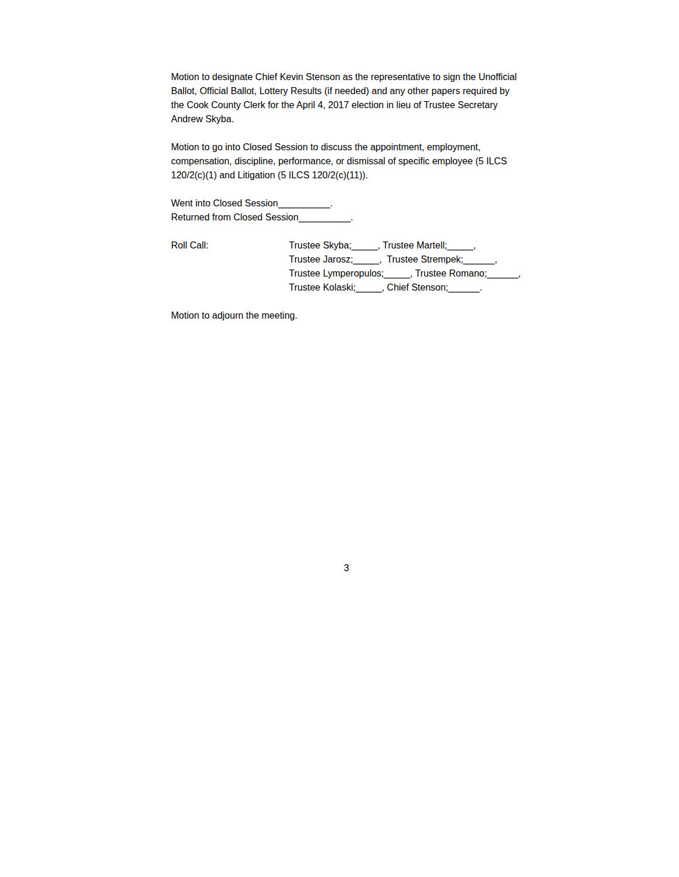Motion to designate Chief Kevin Stenson as the representative to sign the Unofficial Ballot, Official Ballot, Lottery Results (if needed) and any other papers required by the Cook County Clerk for the April 4, 2017 election in lieu of Trustee Secretary Andrew Skyba.
Motion to go into Closed Session to discuss the appointment, employment, compensation, discipline, performance, or dismissal of specific employee (5 ILCS 120/2(c)(1) and Litigation (5 ILCS 120/2(c)(11)).
Went into Closed Session__________.
Returned from Closed Session__________.
Roll Call:
Trustee Skyba;_____, Trustee Martell;_____,
Trustee Jarosz;_____, Trustee Strempek;______,
Trustee Lymperopulos;_____, Trustee Romano;______,
Trustee Kolaski;_____, Chief Stenson;______.
Motion to adjourn the meeting.
3